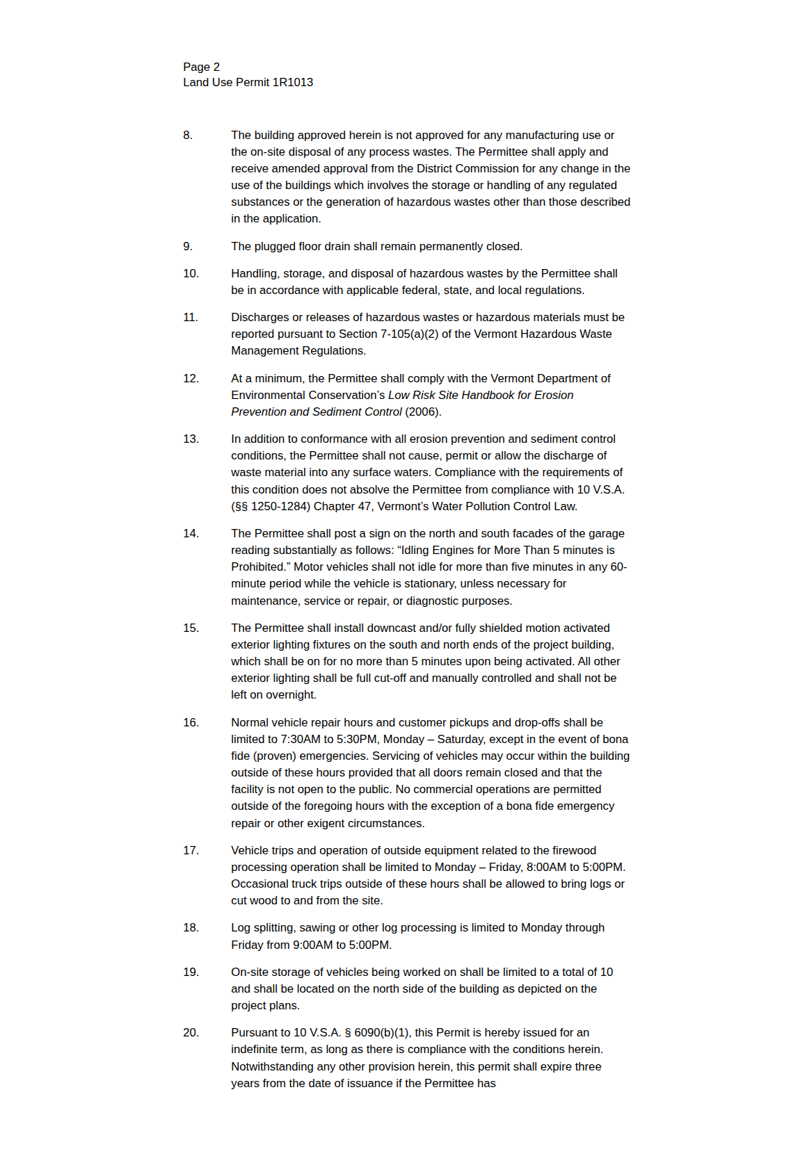Page 2
Land Use Permit 1R1013
8. The building approved herein is not approved for any manufacturing use or the on-site disposal of any process wastes. The Permittee shall apply and receive amended approval from the District Commission for any change in the use of the buildings which involves the storage or handling of any regulated substances or the generation of hazardous wastes other than those described in the application.
9. The plugged floor drain shall remain permanently closed.
10. Handling, storage, and disposal of hazardous wastes by the Permittee shall be in accordance with applicable federal, state, and local regulations.
11. Discharges or releases of hazardous wastes or hazardous materials must be reported pursuant to Section 7-105(a)(2) of the Vermont Hazardous Waste Management Regulations.
12. At a minimum, the Permittee shall comply with the Vermont Department of Environmental Conservation’s Low Risk Site Handbook for Erosion Prevention and Sediment Control (2006).
13. In addition to conformance with all erosion prevention and sediment control conditions, the Permittee shall not cause, permit or allow the discharge of waste material into any surface waters. Compliance with the requirements of this condition does not absolve the Permittee from compliance with 10 V.S.A. (§§ 1250-1284) Chapter 47, Vermont’s Water Pollution Control Law.
14. The Permittee shall post a sign on the north and south facades of the garage reading substantially as follows: “Idling Engines for More Than 5 minutes is Prohibited.” Motor vehicles shall not idle for more than five minutes in any 60-minute period while the vehicle is stationary, unless necessary for maintenance, service or repair, or diagnostic purposes.
15. The Permittee shall install downcast and/or fully shielded motion activated exterior lighting fixtures on the south and north ends of the project building, which shall be on for no more than 5 minutes upon being activated. All other exterior lighting shall be full cut-off and manually controlled and shall not be left on overnight.
16. Normal vehicle repair hours and customer pickups and drop-offs shall be limited to 7:30AM to 5:30PM, Monday – Saturday, except in the event of bona fide (proven) emergencies. Servicing of vehicles may occur within the building outside of these hours provided that all doors remain closed and that the facility is not open to the public. No commercial operations are permitted outside of the foregoing hours with the exception of a bona fide emergency repair or other exigent circumstances.
17. Vehicle trips and operation of outside equipment related to the firewood processing operation shall be limited to Monday – Friday, 8:00AM to 5:00PM. Occasional truck trips outside of these hours shall be allowed to bring logs or cut wood to and from the site.
18. Log splitting, sawing or other log processing is limited to Monday through Friday from 9:00AM to 5:00PM.
19. On-site storage of vehicles being worked on shall be limited to a total of 10 and shall be located on the north side of the building as depicted on the project plans.
20. Pursuant to 10 V.S.A. § 6090(b)(1), this Permit is hereby issued for an indefinite term, as long as there is compliance with the conditions herein. Notwithstanding any other provision herein, this permit shall expire three years from the date of issuance if the Permittee has